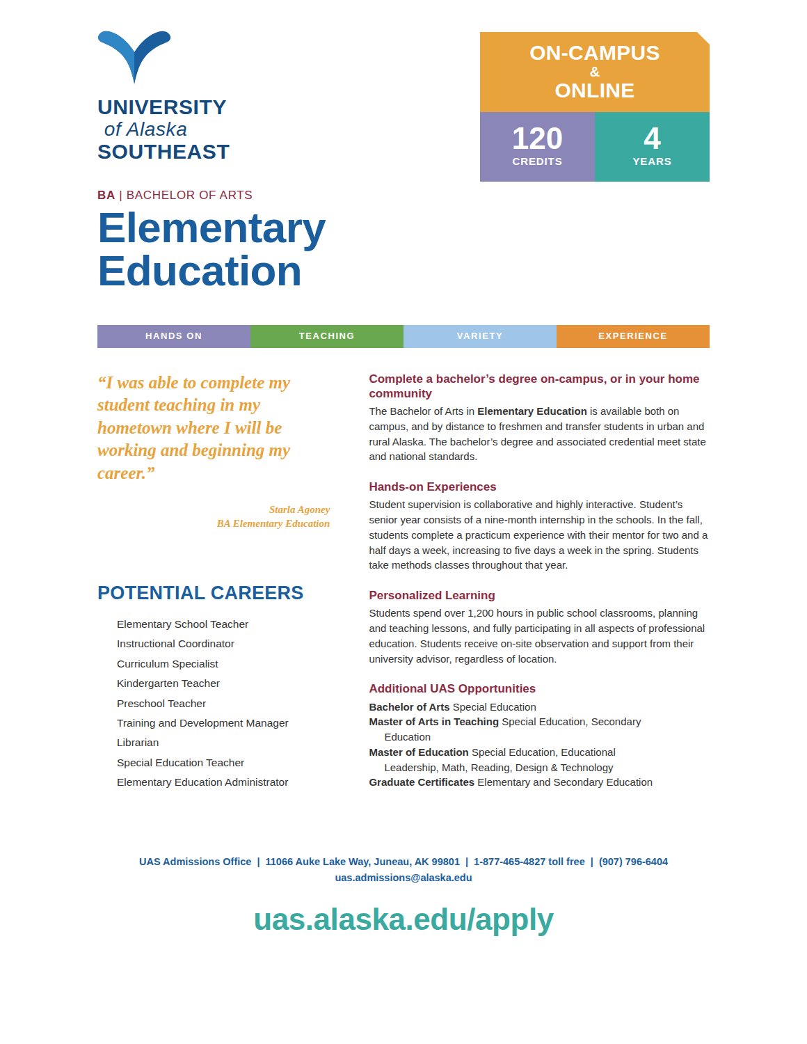Universityof Alaska Southeast
BA | BACHELOR OF ARTS
Elementary Education
On-Campus
&
Online
120 Credits
4 Years
Hands On
Teaching
Variety
Experience
“I was able to complete my student teaching in my hometown where I will be working and beginning my career.”
Starla Agoney
BA Elementary Education
Potential Careers
Elementary School Teacher
Instructional Coordinator
Curriculum Specialist
Kindergarten Teacher
Preschool Teacher
Training and Development Manager
Librarian
Special Education Teacher
Elementary Education Administrator
Complete a bachelor’s degree on-campus, or in your home community
The Bachelor of Arts in Elementary Education is available both on campus, and by distance to freshmen and transfer students in urban and rural Alaska. The bachelor’s degree and associated credential meet state and national standards.
Hands-on Experiences
Student supervision is collaborative and highly interactive. Student’s senior year consists of a nine-month internship in the schools. In the fall, students complete a practicum experience with their mentor for two and a half days a week, increasing to five days a week in the spring. Students take methods classes throughout that year.
Personalized Learning
Students spend over 1,200 hours in public school classrooms, planning and teaching lessons, and fully participating in all aspects of professional education. Students receive on-site observation and support from their university advisor, regardless of location.
Additional UAS Opportunities
Bachelor of Arts Special Education
Master of Arts in Teaching Special Education, Secondary
Education
Master of Education Special Education, Educational
Leadership, Math, Reading, Design & Technology
Graduate Certificates Elementary and Secondary Education
UAS Admissions Office | 11066 Auke Lake Way, Juneau, AK 99801 | 1-877-465-4827 toll free | (907) 796-6404
uas.admissions@alaska.edu
uas.alaska.edu/apply